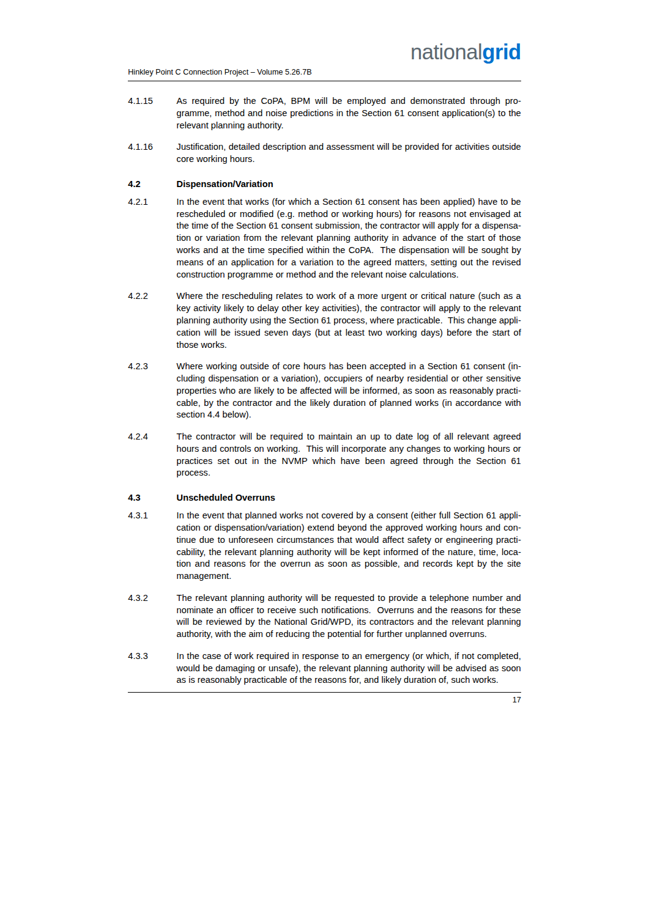Hinkley Point C Connection Project – Volume 5.26.7B
national grid
4.1.15
As required by the CoPA, BPM will be employed and demonstrated through programme, method and noise predictions in the Section 61 consent application(s) to the relevant planning authority.
4.1.16
Justification, detailed description and assessment will be provided for activities outside core working hours.
4.2 Dispensation/Variation
4.2.1
In the event that works (for which a Section 61 consent has been applied) have to be rescheduled or modified (e.g. method or working hours) for reasons not envisaged at the time of the Section 61 consent submission, the contractor will apply for a dispensation or variation from the relevant planning authority in advance of the start of those works and at the time specified within the CoPA. The dispensation will be sought by means of an application for a variation to the agreed matters, setting out the revised construction programme or method and the relevant noise calculations.
4.2.2
Where the rescheduling relates to work of a more urgent or critical nature (such as a key activity likely to delay other key activities), the contractor will apply to the relevant planning authority using the Section 61 process, where practicable. This change application will be issued seven days (but at least two working days) before the start of those works.
4.2.3
Where working outside of core hours has been accepted in a Section 61 consent (including dispensation or a variation), occupiers of nearby residential or other sensitive properties who are likely to be affected will be informed, as soon as reasonably practicable, by the contractor and the likely duration of planned works (in accordance with section 4.4 below).
4.2.4
The contractor will be required to maintain an up to date log of all relevant agreed hours and controls on working. This will incorporate any changes to working hours or practices set out in the NVMP which have been agreed through the Section 61 process.
4.3 Unscheduled Overruns
4.3.1
In the event that planned works not covered by a consent (either full Section 61 application or dispensation/variation) extend beyond the approved working hours and continue due to unforeseen circumstances that would affect safety or engineering practicability, the relevant planning authority will be kept informed of the nature, time, location and reasons for the overrun as soon as possible, and records kept by the site management.
4.3.2
The relevant planning authority will be requested to provide a telephone number and nominate an officer to receive such notifications. Overruns and the reasons for these will be reviewed by the National Grid/WPD, its contractors and the relevant planning authority, with the aim of reducing the potential for further unplanned overruns.
4.3.3
In the case of work required in response to an emergency (or which, if not completed, would be damaging or unsafe), the relevant planning authority will be advised as soon as is reasonably practicable of the reasons for, and likely duration of, such works.
17